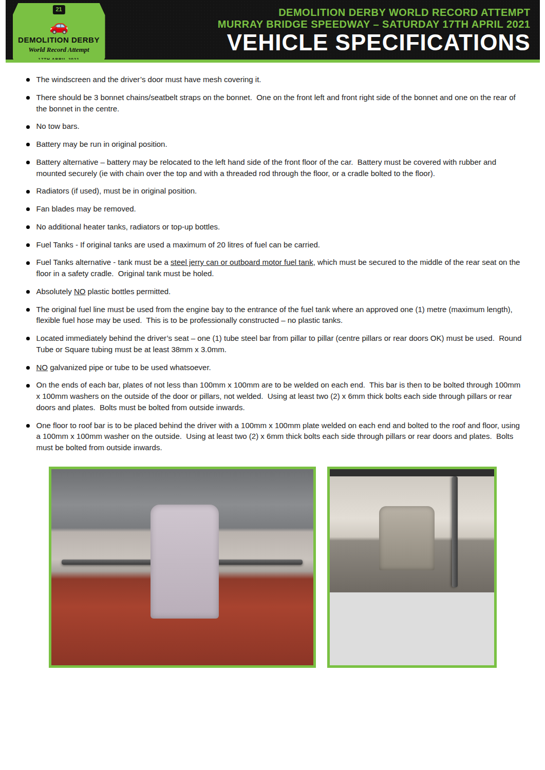21 🚗 Demolition Derby World Record Attempt 17TH APRIL 2021
Demolition Derby World Record Attempt
Murray Bridge Speedway – Saturday 17th April 2021
Vehicle Specifications
The windscreen and the driver’s door must have mesh covering it.
There should be 3 bonnet chains/seatbelt straps on the bonnet. One on the front left and front right side of the bonnet and one on the rear of the bonnet in the centre.
No tow bars.
Battery may be run in original position.
Battery alternative – battery may be relocated to the left hand side of the front floor of the car. Battery must be covered with rubber and mounted securely (ie with chain over the top and with a threaded rod through the floor, or a cradle bolted to the floor).
Radiators (if used), must be in original position.
Fan blades may be removed.
No additional heater tanks, radiators or top-up bottles.
Fuel Tanks - If original tanks are used a maximum of 20 litres of fuel can be carried.
Fuel Tanks alternative - tank must be a steel jerry can or outboard motor fuel tank, which must be secured to the middle of the rear seat on the floor in a safety cradle. Original tank must be holed.
Absolutely NO plastic bottles permitted.
The original fuel line must be used from the engine bay to the entrance of the fuel tank where an approved one (1) metre (maximum length), flexible fuel hose may be used. This is to be professionally constructed – no plastic tanks.
Located immediately behind the driver’s seat – one (1) tube steel bar from pillar to pillar (centre pillars or rear doors OK) must be used. Round Tube or Square tubing must be at least 38mm x 3.0mm.
NO galvanized pipe or tube to be used whatsoever.
On the ends of each bar, plates of not less than 100mm x 100mm are to be welded on each end. This bar is then to be bolted through 100mm x 100mm washers on the outside of the door or pillars, not welded. Using at least two (2) x 6mm thick bolts each side through pillars or rear doors and plates. Bolts must be bolted from outside inwards.
One floor to roof bar is to be placed behind the driver with a 100mm x 100mm plate welded on each end and bolted to the roof and floor, using a 100mm x 100mm washer on the outside. Using at least two (2) x 6mm thick bolts each side through pillars or rear doors and plates. Bolts must be bolted from outside inwards.